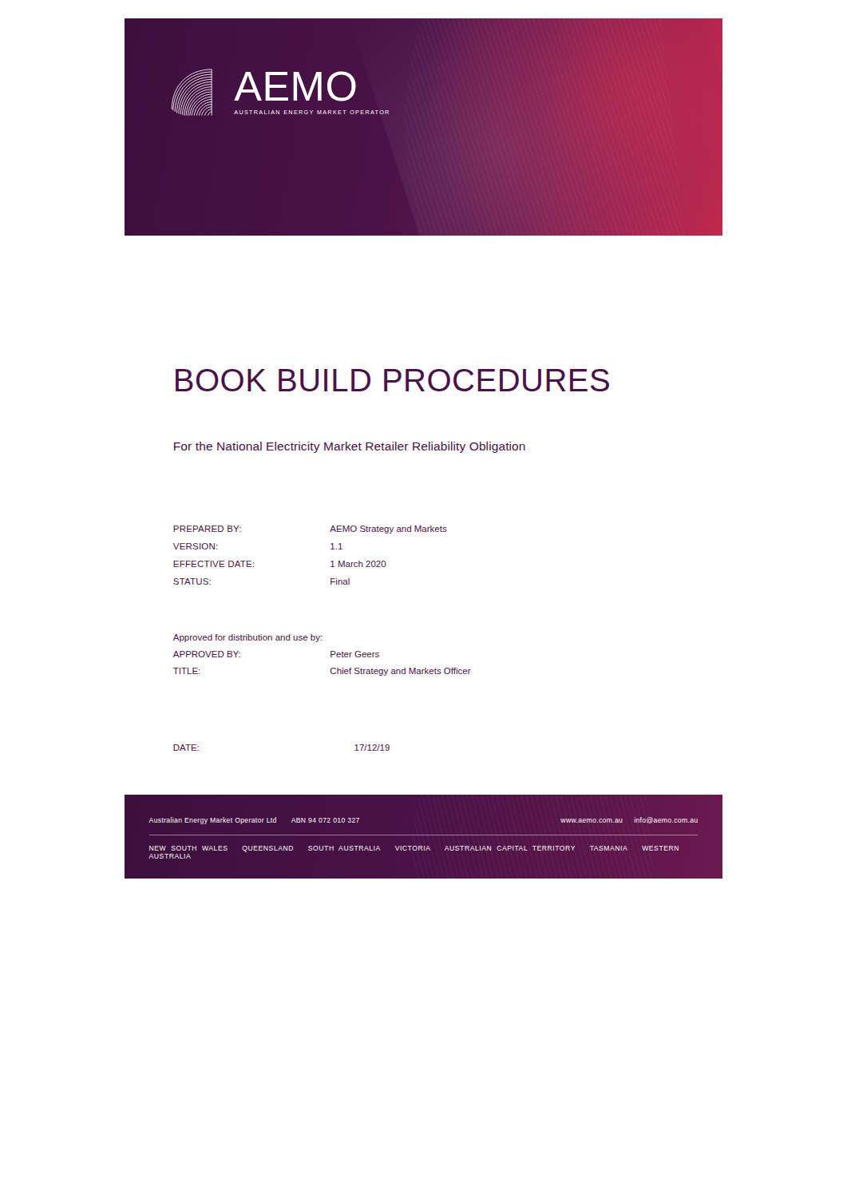AEMO
AUSTRALIAN ENERGY MARKET OPERATOR
BOOK BUILD PROCEDURES
For the National Electricity Market Retailer Reliability Obligation
| PREPARED BY: | AEMO Strategy and Markets |
| VERSION: | 1.1 |
| EFFECTIVE DATE: | 1 March 2020 |
| STATUS: | Final |
Approved for distribution and use by:
| APPROVED BY: | Peter Geers |
| TITLE: | Chief Strategy and Markets Officer |
| DATE: | 17/12/19 |
Australian Energy Market Operator LtdABN 94 072 010 327
www.aemo.com.au info@aemo.com.au
NEW SOUTH WALES QUEENSLAND SOUTH AUSTRALIA VICTORIA AUSTRALIAN CAPITAL TERRITORY TASMANIA WESTERN AUSTRALIA